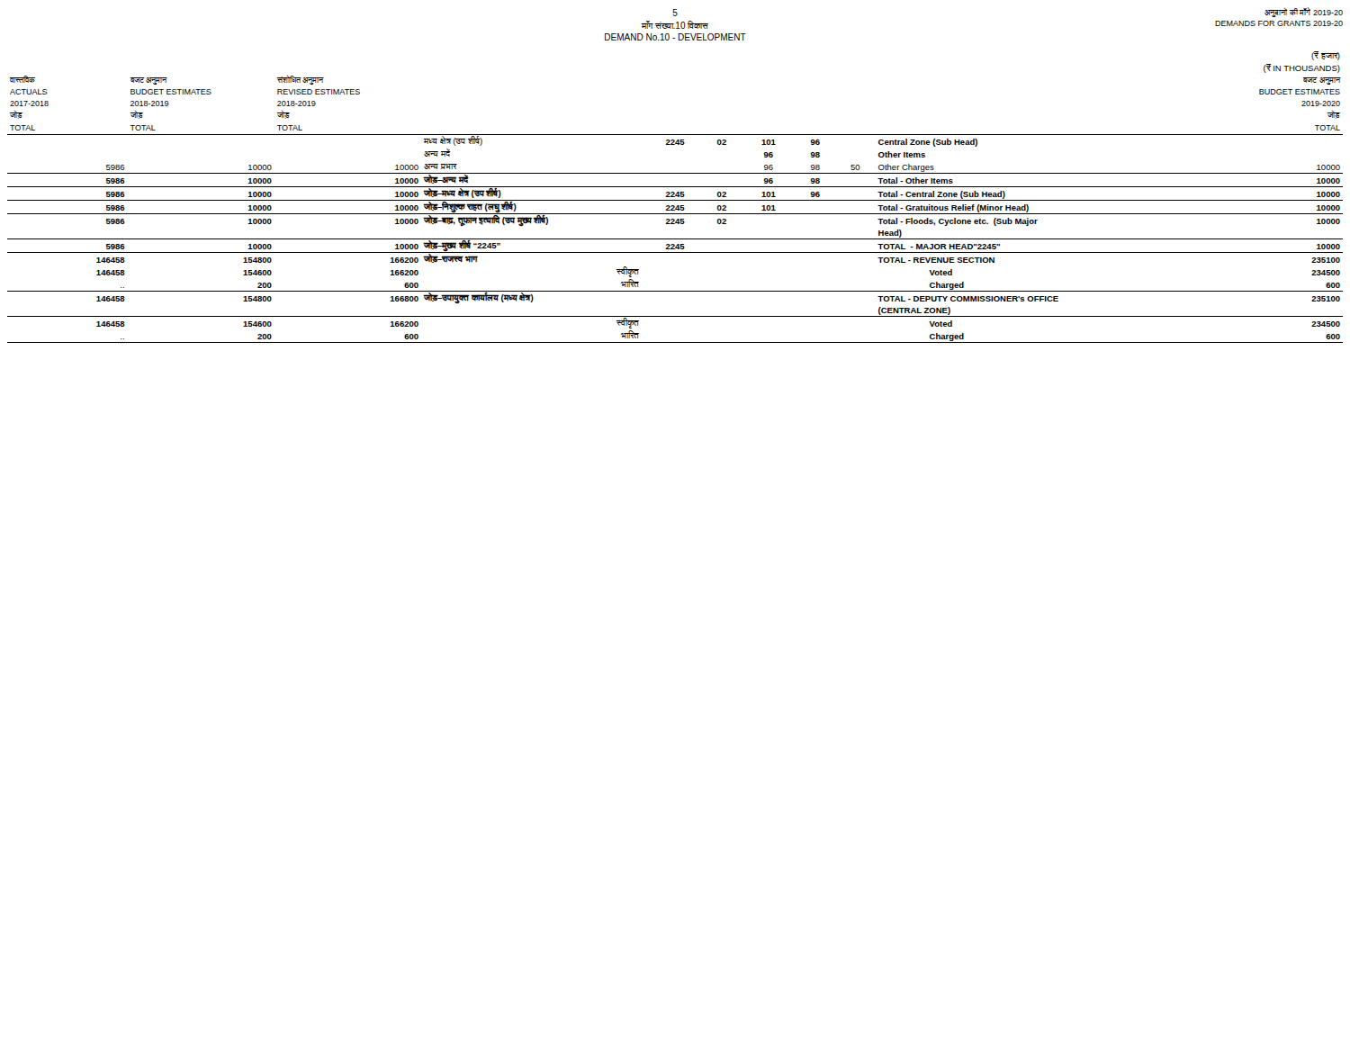5
माँग संख्या.10 विकास
DEMAND No.10 - DEVELOPMENT
अनुदानों की माँगें 2019-20
DEMANDS FOR GRANTS 2019-20
| | (₹ हजार) |
| | (₹ IN THOUSANDS) |
| वास्तविक | बजट अनुमान | संशोधित अनुमान | | बजट अनुमान |
| ACTUALS | BUDGET ESTIMATES | REVISED ESTIMATES | | BUDGET ESTIMATES |
| 2017-2018 | 2018-2019 | 2018-2019 | | 2019-2020 |
| जोड़ | जोड़ | जोड़ | | जोड़ |
| TOTAL | TOTAL | TOTAL | | TOTAL |
| | | | मध्य क्षेत्र (उप शीर्ष) | 2245 | 02 | 101 | 96 | | Central Zone (Sub Head) | |
| | | | अन्य मदें | | | 96 | 98 | | Other Items | |
| 5986 | 10000 | 10000 | अन्य प्रभार | | | 96 | 98 | 50 | Other Charges | 10000 |
| 5986 | 10000 | 10000 | जोड़–अन्य मदें | | | 96 | 98 | | Total - Other Items | 10000 |
| 5986 | 10000 | 10000 | जोड़–मध्य क्षेत्र (उप शीर्ष) | 2245 | 02 | 101 | 96 | | Total - Central Zone (Sub Head) | 10000 |
| 5986 | 10000 | 10000 | जोड़–निशुल्क राहत (लघु शीर्ष) | 2245 | 02 | 101 | | | Total - Gratuitous Relief (Minor Head) | 10000 |
| 5986 | 10000 | 10000 | जोड़–बाढ़, तूफान इत्यादि (उप मुख्य शीर्ष) | 2245 | 02 | | | | Total - Floods, Cyclone etc. (Sub Major | 10000 |
| | | | | | | | | | Head) | |
| 5986 | 10000 | 10000 | जोड़–मुख्य शीर्ष “2245” | 2245 | | | | | TOTAL - MAJOR HEAD"2245" | 10000 |
| 146458 | 154800 | 166200 | जोड़–राजस्व भाग | | | | | | TOTAL - REVENUE SECTION | 235100 |
| 146458 | 154600 | 166200 | स्वीकृत | | | | | | Voted | 234500 |
| .. | 200 | 600 | भारित | | | | | | Charged | 600 |
| 146458 | 154800 | 166800 | जोड़–उपायुक्त कार्यालय (मध्य क्षेत्र) | | | | | | TOTAL - DEPUTY COMMISSIONER's OFFICE | 235100 |
| | | | | | | | | | (CENTRAL ZONE) | |
| 146458 | 154600 | 166200 | स्वीकृत | | | | | | Voted | 234500 |
| .. | 200 | 600 | भारित | | | | | | Charged | 600 |